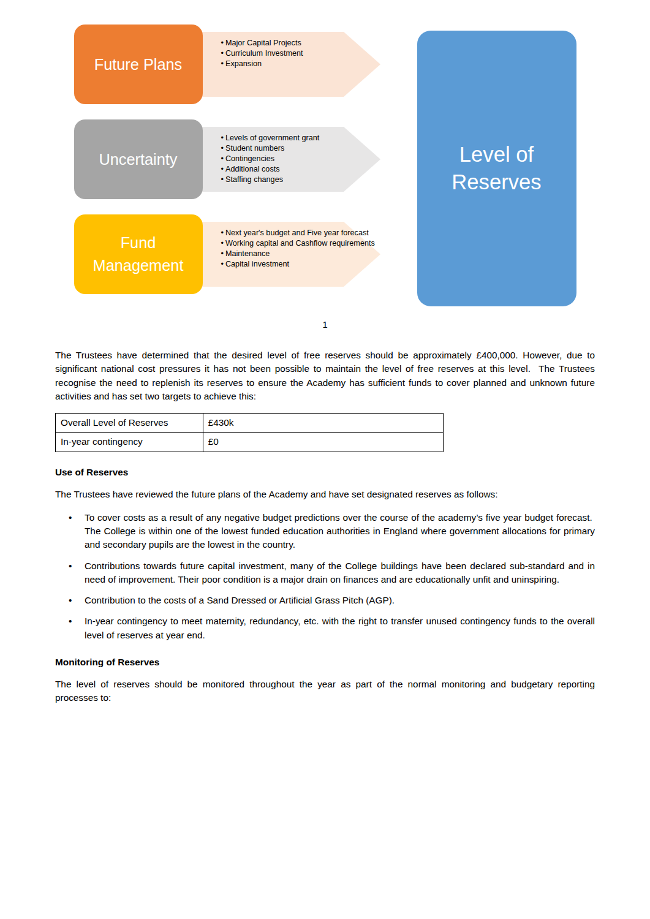Future Plans
Major Capital Projects
Curriculum Investment
Expansion
Uncertainty
Levels of government grant
Student numbers
Contingencies
Additional costs
Staffing changes
Fund Management
Next year's budget and Five year forecast
Working capital and Cashflow requirements
Maintenance
Capital investment
Level of
Reserves
1
The Trustees have determined that the desired level of free reserves should be approximately £400,000. However, due to significant national cost pressures it has not been possible to maintain the level of free reserves at this level. The Trustees recognise the need to replenish its reserves to ensure the Academy has sufficient funds to cover planned and unknown future activities and has set two targets to achieve this:
| Overall Level of Reserves | £430k |
| In-year contingency | £0 |
Use of Reserves
The Trustees have reviewed the future plans of the Academy and have set designated reserves as follows:
To cover costs as a result of any negative budget predictions over the course of the academy’s five year budget forecast. The College is within one of the lowest funded education authorities in England where government allocations for primary and secondary pupils are the lowest in the country.
Contributions towards future capital investment, many of the College buildings have been declared sub-standard and in need of improvement. Their poor condition is a major drain on finances and are educationally unfit and uninspiring.
Contribution to the costs of a Sand Dressed or Artificial Grass Pitch (AGP).
In-year contingency to meet maternity, redundancy, etc. with the right to transfer unused contingency funds to the overall level of reserves at year end.
Monitoring of Reserves
The level of reserves should be monitored throughout the year as part of the normal monitoring and budgetary reporting processes to: